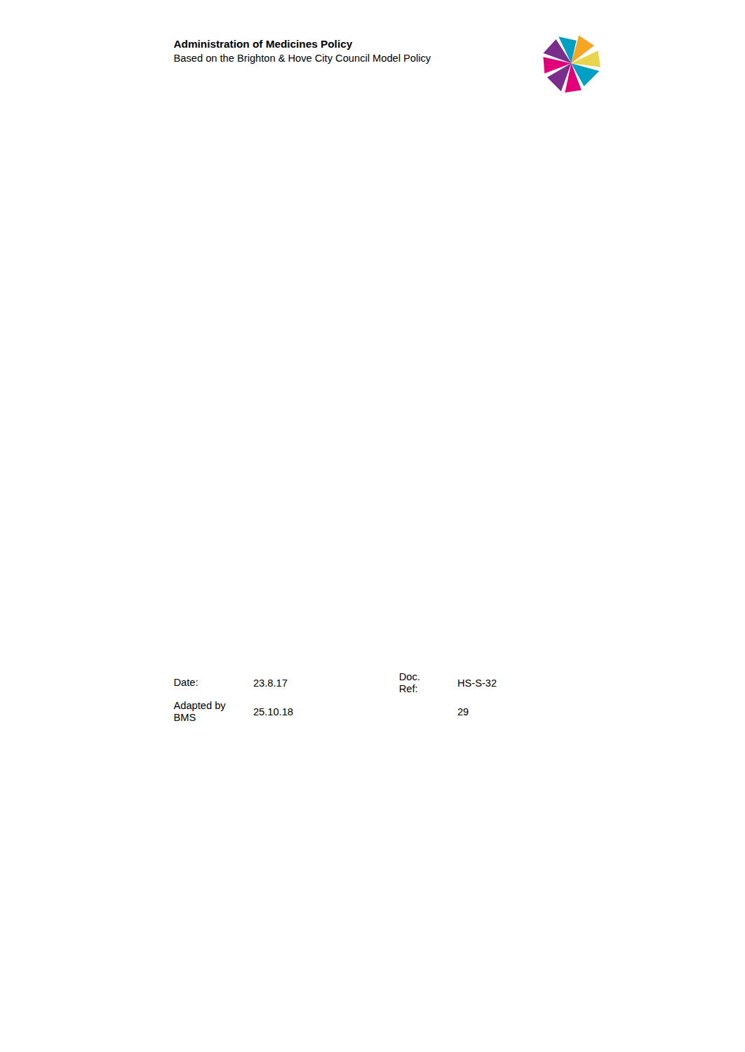Administration of Medicines Policy
Based on the Brighton & Hove City Council Model Policy
| Date: | 23.8.17 | Doc. Ref: | HS-S-32 |
| Adapted by BMS | 25.10.18 | | 29 |